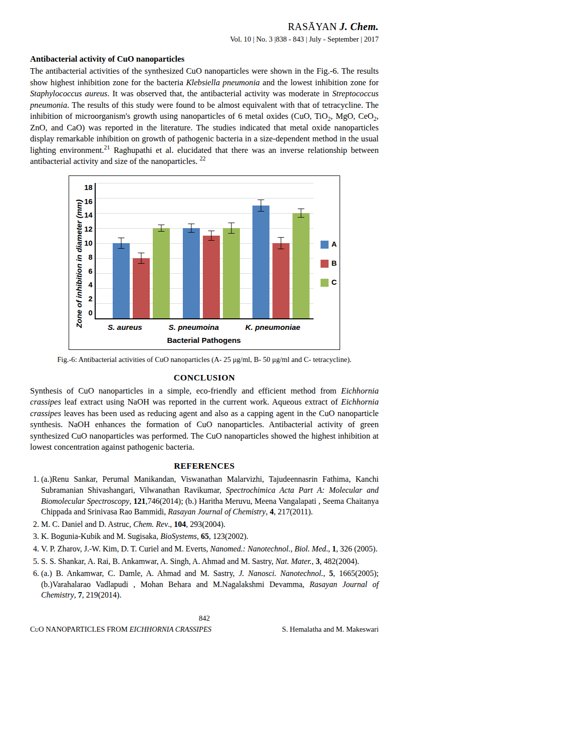RASĀYAN J. Chem.
Vol. 10 | No. 3 |838 - 843 | July - September | 2017
Antibacterial activity of CuO nanoparticles
The antibacterial activities of the synthesized CuO nanoparticles were shown in the Fig.-6. The results show highest inhibition zone for the bacteria Klebsiella pneumonia and the lowest inhibition zone for Staphylococcus aureus. It was observed that, the antibacterial activity was moderate in Streptococcus pneumonia. The results of this study were found to be almost equivalent with that of tetracycline. The inhibition of microorganism's growth using nanoparticles of 6 metal oxides (CuO, TiO2, MgO, CeO2, ZnO, and CaO) was reported in the literature. The studies indicated that metal oxide nanoparticles display remarkable inhibition on growth of pathogenic bacteria in a size-dependent method in the usual lighting environment.21 Raghupathi et al. elucidated that there was an inverse relationship between antibacterial activity and size of the nanoparticles. 22
Zone of inhibition in diameter (mm)
18 16 14 12 10 8 6 4 2 0
Group 1: S. aureus A=10, B=8, C=12
S. aureus S. pneumoina K. pneumoniae
Bacterial Pathogens
A
B
C
Fig.-6: Antibacterial activities of CuO nanoparticles (A- 25 μg/ml, B- 50 μg/ml and C- tetracycline).
CONCLUSION
Synthesis of CuO nanoparticles in a simple, eco-friendly and efficient method from Eichhornia crassipes leaf extract using NaOH was reported in the current work. Aqueous extract of Eichhornia crassipes leaves has been used as reducing agent and also as a capping agent in the CuO nanoparticle synthesis. NaOH enhances the formation of CuO nanoparticles. Antibacterial activity of green synthesized CuO nanoparticles was performed. The CuO nanoparticles showed the highest inhibition at lowest concentration against pathogenic bacteria.
REFERENCES
(a.)Renu Sankar, Perumal Manikandan, Viswanathan Malarvizhi, Tajudeennasrin Fathima, Kanchi Subramanian Shivashangari, Vilwanathan Ravikumar, Spectrochimica Acta Part A: Molecular and Biomolecular Spectroscopy, 121,746(2014); (b.) Haritha Meruvu, Meena Vangalapati , Seema Chaitanya Chippada and Srinivasa Rao Bammidi, Rasayan Journal of Chemistry, 4, 217(2011).
M. C. Daniel and D. Astruc, Chem. Rev., 104, 293(2004).
K. Bogunia-Kubik and M. Sugisaka, BioSystems, 65, 123(2002).
V. P. Zharov, J.-W. Kim, D. T. Curiel and M. Everts, Nanomed.: Nanotechnol., Biol. Med., 1, 326 (2005).
S. S. Shankar, A. Rai, B. Ankamwar, A. Singh, A. Ahmad and M. Sastry, Nat. Mater., 3, 482(2004).
(a.) B. Ankamwar, C. Damle, A. Ahmad and M. Sastry, J. Nanosci. Nanotechnol., 5, 1665(2005); (b.)Varahalarao Vadlapudi , Mohan Behara and M.Nagalakshmi Devamma, Rasayan Journal of Chemistry, 7, 219(2014).
842
CuO NANOPARTICLES FROM EICHHORNIA CRASSIPES
S. Hemalatha and M. Makeswari